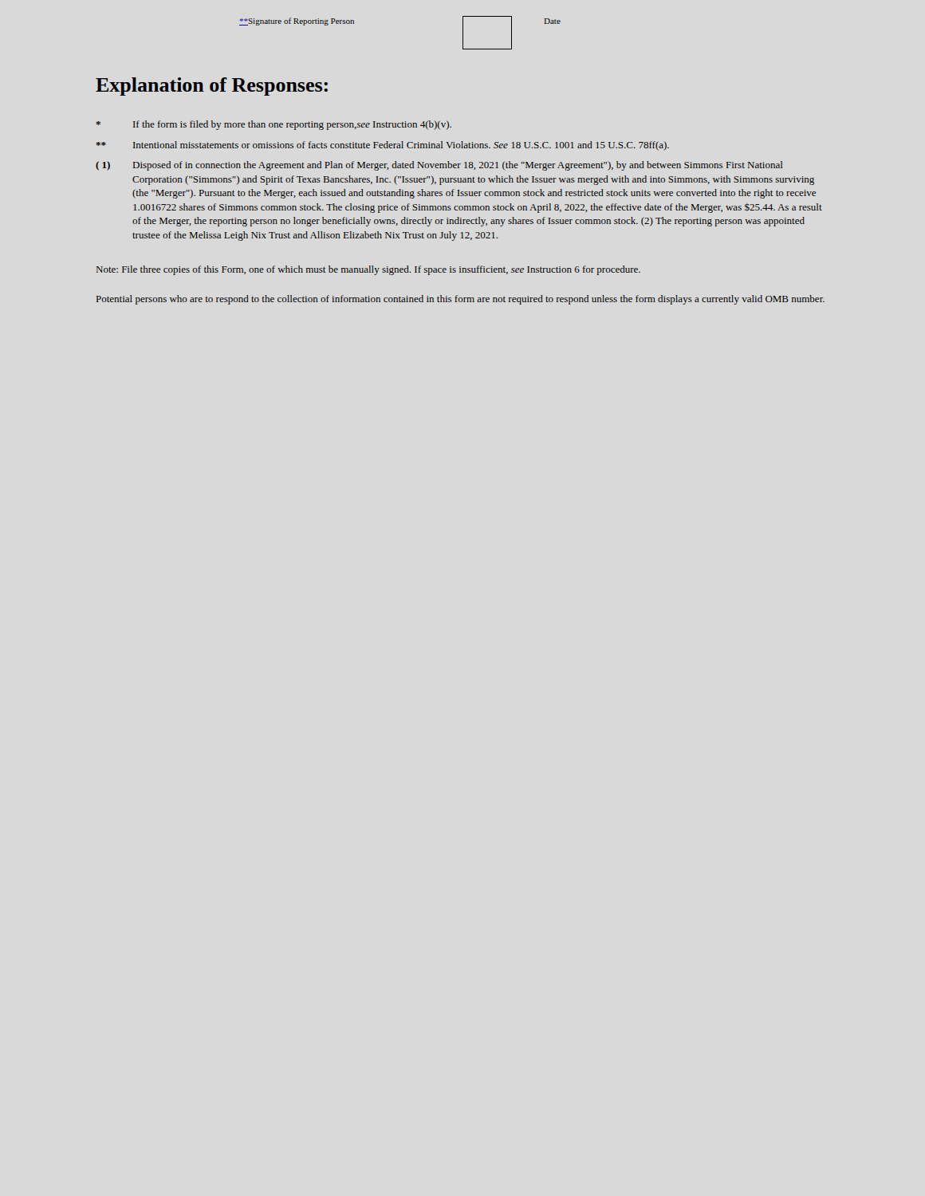**Signature of Reporting Person
Date
Explanation of Responses:
| * | If the form is filed by more than one reporting person, see Instruction 4(b)(v). |
| ** | Intentional misstatements or omissions of facts constitute Federal Criminal Violations. See 18 U.S.C. 1001 and 15 U.S.C. 78ff(a). |
| ( 1) | Disposed of in connection the Agreement and Plan of Merger, dated November 18, 2021 (the "Merger Agreement"), by and between Simmons First National Corporation ("Simmons") and Spirit of Texas Bancshares, Inc. ("Issuer"), pursuant to which the Issuer was merged with and into Simmons, with Simmons surviving (the "Merger"). Pursuant to the Merger, each issued and outstanding shares of Issuer common stock and restricted stock units were converted into the right to receive 1.0016722 shares of Simmons common stock. The closing price of Simmons common stock on April 8, 2022, the effective date of the Merger, was $25.44. As a result of the Merger, the reporting person no longer beneficially owns, directly or indirectly, any shares of Issuer common stock. (2) The reporting person was appointed trustee of the Melissa Leigh Nix Trust and Allison Elizabeth Nix Trust on July 12, 2021. |
Note: File three copies of this Form, one of which must be manually signed. If space is insufficient, see Instruction 6 for procedure.
Potential persons who are to respond to the collection of information contained in this form are not required to respond unless the form displays a currently valid OMB number.